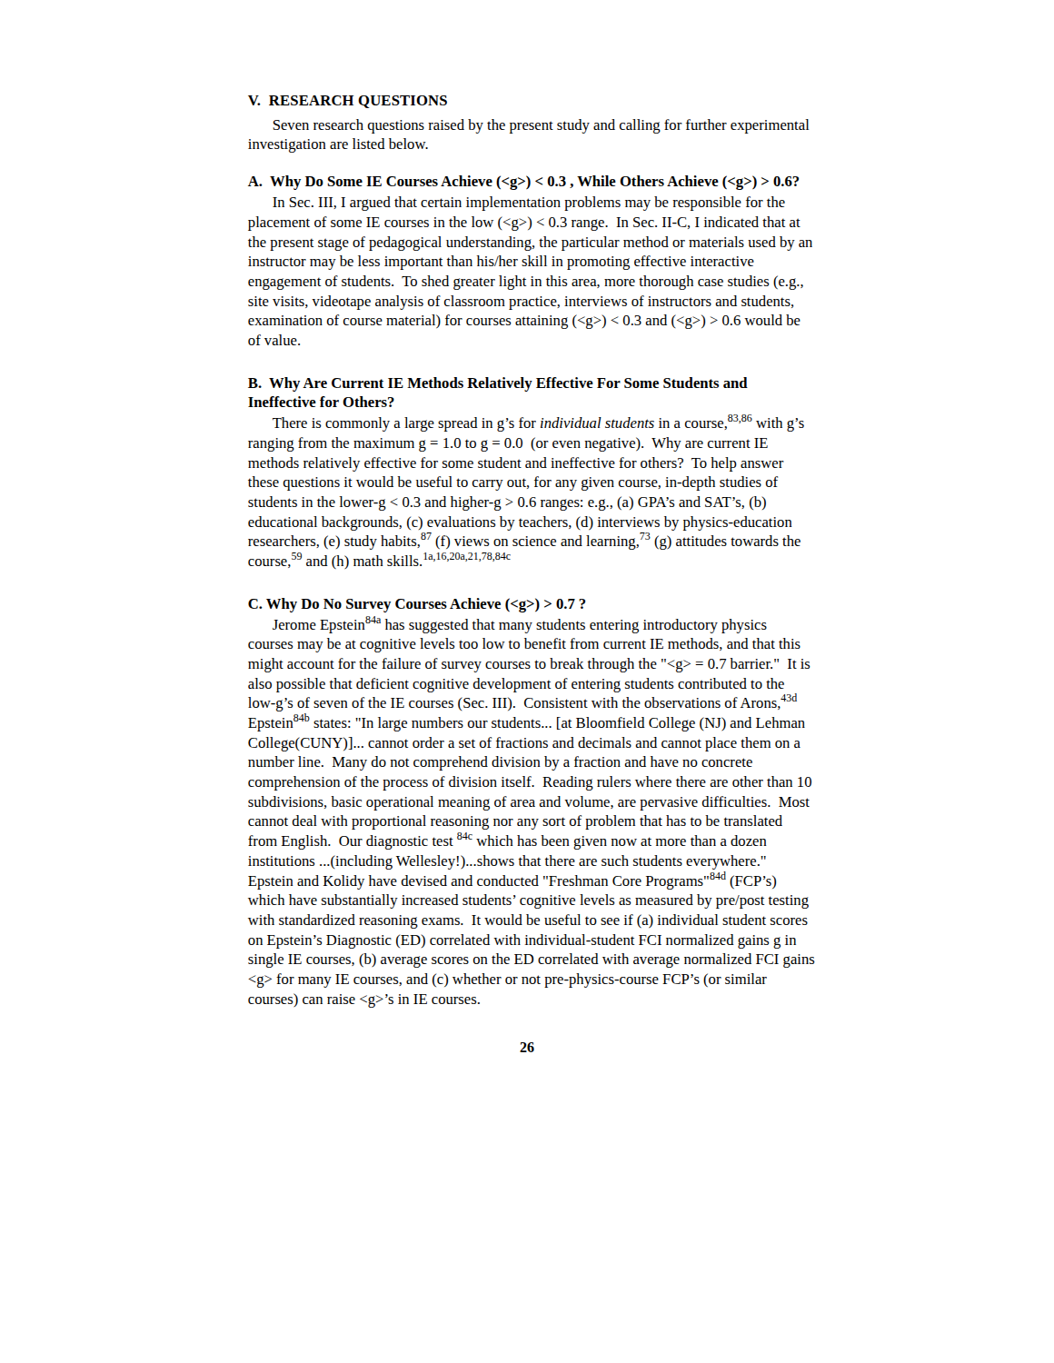V. RESEARCH QUESTIONS
Seven research questions raised by the present study and calling for further experimental investigation are listed below.
A. Why Do Some IE Courses Achieve (<g>) < 0.3 , While Others Achieve (<g>) > 0.6?
In Sec. III, I argued that certain implementation problems may be responsible for the placement of some IE courses in the low (<g>) < 0.3 range. In Sec. II-C, I indicated that at the present stage of pedagogical understanding, the particular method or materials used by an instructor may be less important than his/her skill in promoting effective interactive engagement of students. To shed greater light in this area, more thorough case studies (e.g., site visits, videotape analysis of classroom practice, interviews of instructors and students, examination of course material) for courses attaining (<g>) < 0.3 and (<g>) > 0.6 would be of value.
B. Why Are Current IE Methods Relatively Effective For Some Students and Ineffective for Others?
There is commonly a large spread in g’s for individual students in a course,83,86 with g’s ranging from the maximum g = 1.0 to g = 0.0 (or even negative). Why are current IE methods relatively effective for some student and ineffective for others? To help answer these questions it would be useful to carry out, for any given course, in-depth studies of students in the lower-g < 0.3 and higher-g > 0.6 ranges: e.g., (a) GPA’s and SAT’s, (b) educational backgrounds, (c) evaluations by teachers, (d) interviews by physics-education researchers, (e) study habits,87 (f) views on science and learning,73 (g) attitudes towards the course,59 and (h) math skills.1a,16,20a,21,78,84c
C. Why Do No Survey Courses Achieve (<g>) > 0.7 ?
Jerome Epstein84a has suggested that many students entering introductory physics courses may be at cognitive levels too low to benefit from current IE methods, and that this might account for the failure of survey courses to break through the "<g> = 0.7 barrier." It is also possible that deficient cognitive development of entering students contributed to the low-g’s of seven of the IE courses (Sec. III). Consistent with the observations of Arons,43d Epstein84b states: "In large numbers our students... [at Bloomfield College (NJ) and Lehman College(CUNY)]... cannot order a set of fractions and decimals and cannot place them on a number line. Many do not comprehend division by a fraction and have no concrete comprehension of the process of division itself. Reading rulers where there are other than 10 subdivisions, basic operational meaning of area and volume, are pervasive difficulties. Most cannot deal with proportional reasoning nor any sort of problem that has to be translated from English. Our diagnostic test 84c which has been given now at more than a dozen institutions ...(including Wellesley!)...shows that there are such students everywhere." Epstein and Kolidy have devised and conducted "Freshman Core Programs"84d (FCP’s) which have substantially increased students’ cognitive levels as measured by pre/post testing with standardized reasoning exams. It would be useful to see if (a) individual student scores on Epstein’s Diagnostic (ED) correlated with individual-student FCI normalized gains g in single IE courses, (b) average scores on the ED correlated with average normalized FCI gains <g> for many IE courses, and (c) whether or not pre-physics-course FCP’s (or similar courses) can raise <g>’s in IE courses.
26